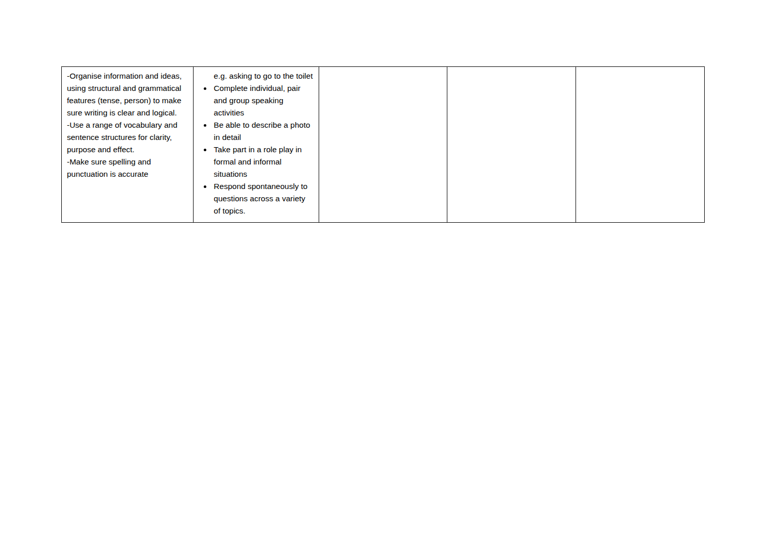| -Organise information and ideas, using structural and grammatical features (tense, person) to make sure writing is clear and logical. -Use a range of vocabulary and sentence structures for clarity, purpose and effect. -Make sure spelling and punctuation is accurate | e.g. asking to go to the toilet Complete individual, pair and group speaking activities Be able to describe a photo in detail Take part in a role play in formal and informal situations Respond spontaneously to questions across a variety of topics. | | | |